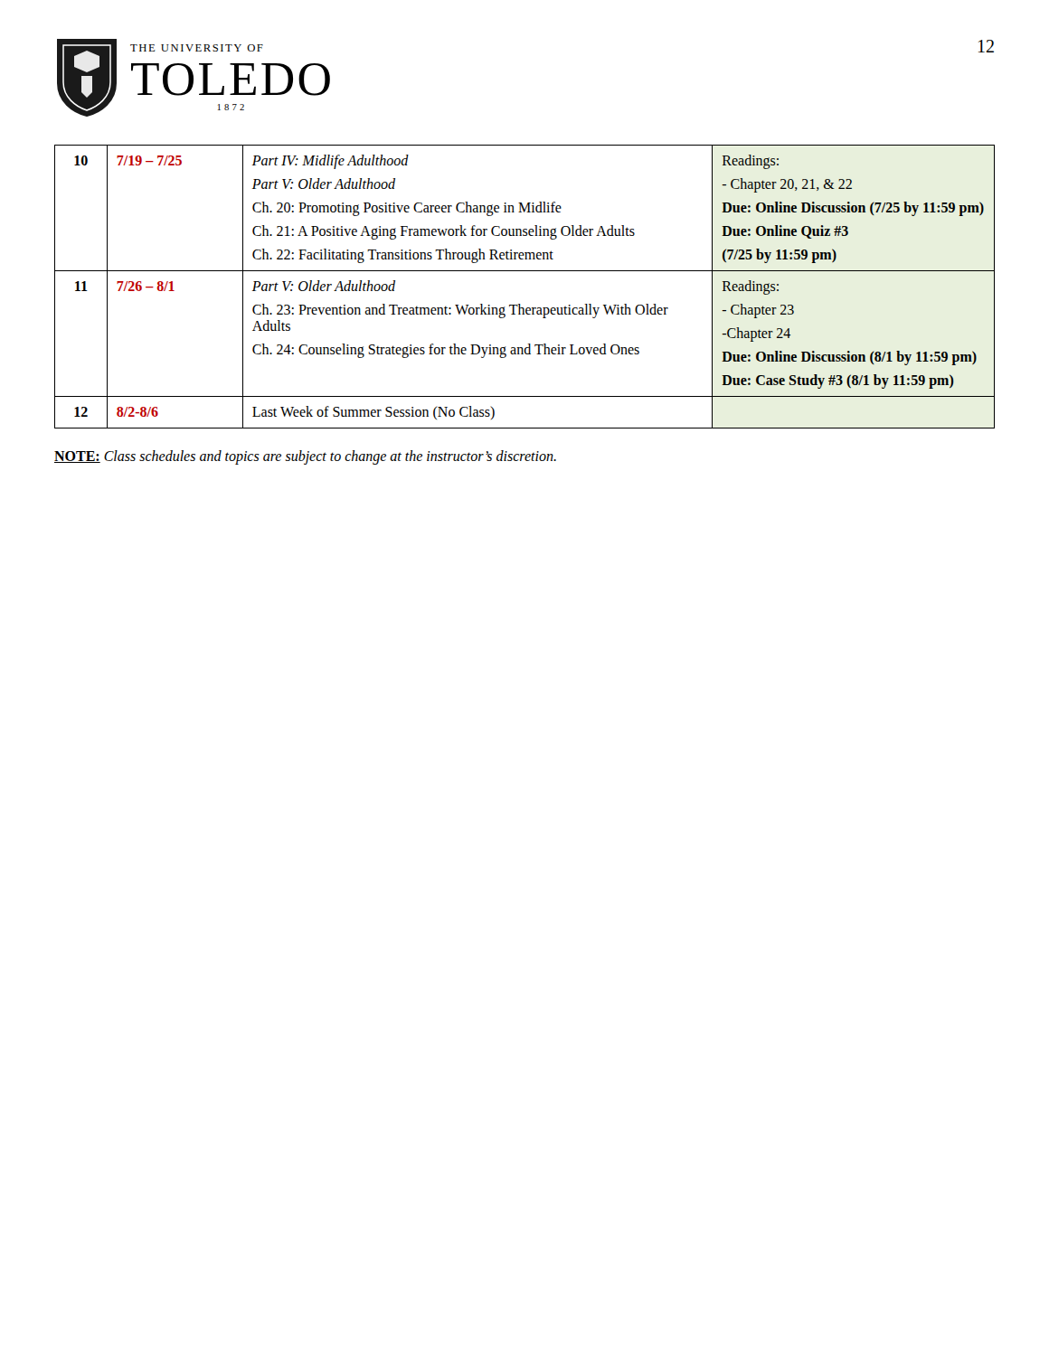12
The University of
TOLEDO
1872
| 10 | 7/19 – 7/25 | Part IV: Midlife Adulthood Part V: Older Adulthood Ch. 20: Promoting Positive Career Change in Midlife Ch. 21: A Positive Aging Framework for Counseling Older Adults Ch. 22: Facilitating Transitions Through Retirement | Readings: - Chapter 20, 21, & 22 Due: Online Discussion (7/25 by 11:59 pm) Due: Online Quiz #3 (7/25 by 11:59 pm) |
| 11 | 7/26 – 8/1 | Part V: Older Adulthood Ch. 23: Prevention and Treatment: Working Therapeutically With Older Adults Ch. 24: Counseling Strategies for the Dying and Their Loved Ones | Readings: - Chapter 23 -Chapter 24 Due: Online Discussion (8/1 by 11:59 pm) Due: Case Study #3 (8/1 by 11:59 pm) |
| 12 | 8/2-8/6 | Last Week of Summer Session (No Class) | |
NOTE: Class schedules and topics are subject to change at the instructor’s discretion.